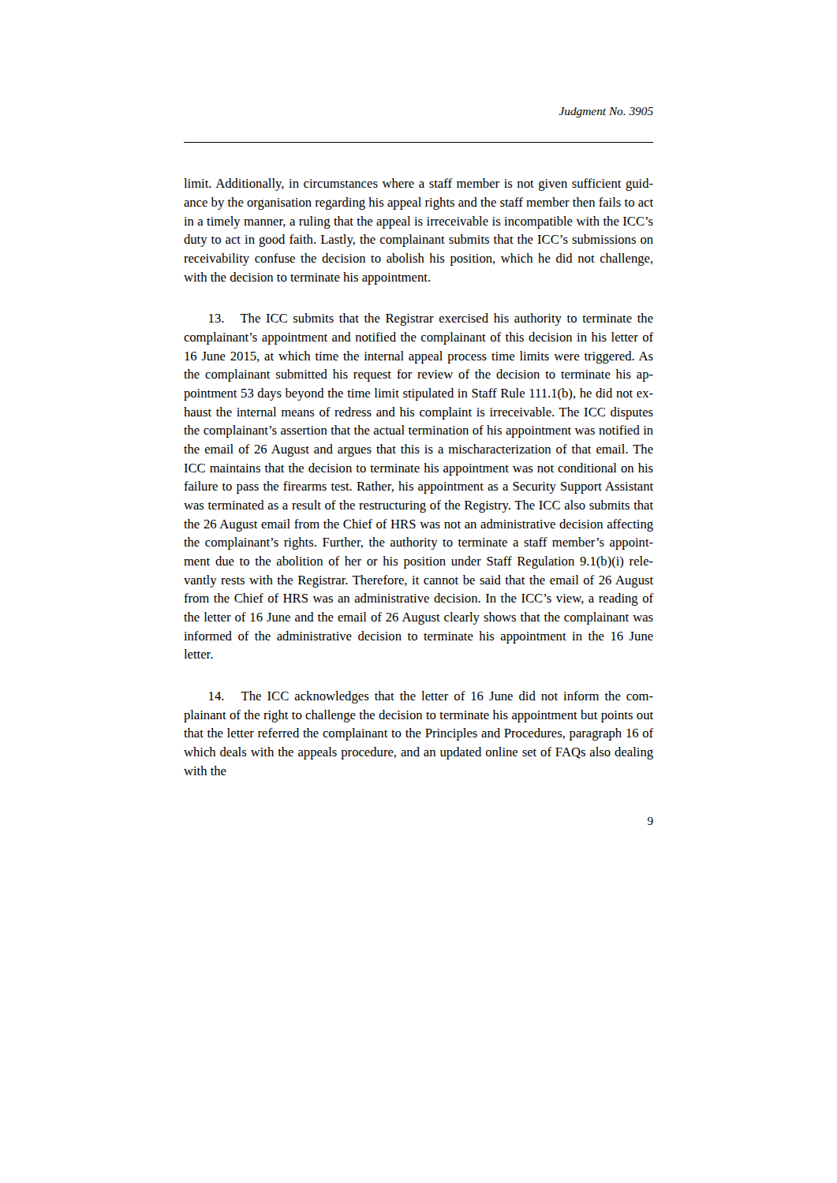Judgment No. 3905
limit. Additionally, in circumstances where a staff member is not given sufficient guidance by the organisation regarding his appeal rights and the staff member then fails to act in a timely manner, a ruling that the appeal is irreceivable is incompatible with the ICC’s duty to act in good faith. Lastly, the complainant submits that the ICC’s submissions on receivability confuse the decision to abolish his position, which he did not challenge, with the decision to terminate his appointment.
13. The ICC submits that the Registrar exercised his authority to terminate the complainant’s appointment and notified the complainant of this decision in his letter of 16 June 2015, at which time the internal appeal process time limits were triggered. As the complainant submitted his request for review of the decision to terminate his appointment 53 days beyond the time limit stipulated in Staff Rule 111.1(b), he did not exhaust the internal means of redress and his complaint is irreceivable. The ICC disputes the complainant’s assertion that the actual termination of his appointment was notified in the email of 26 August and argues that this is a mischaracterization of that email. The ICC maintains that the decision to terminate his appointment was not conditional on his failure to pass the firearms test. Rather, his appointment as a Security Support Assistant was terminated as a result of the restructuring of the Registry. The ICC also submits that the 26 August email from the Chief of HRS was not an administrative decision affecting the complainant’s rights. Further, the authority to terminate a staff member’s appointment due to the abolition of her or his position under Staff Regulation 9.1(b)(i) relevantly rests with the Registrar. Therefore, it cannot be said that the email of 26 August from the Chief of HRS was an administrative decision. In the ICC’s view, a reading of the letter of 16 June and the email of 26 August clearly shows that the complainant was informed of the administrative decision to terminate his appointment in the 16 June letter.
14. The ICC acknowledges that the letter of 16 June did not inform the complainant of the right to challenge the decision to terminate his appointment but points out that the letter referred the complainant to the Principles and Procedures, paragraph 16 of which deals with the appeals procedure, and an updated online set of FAQs also dealing with the
9